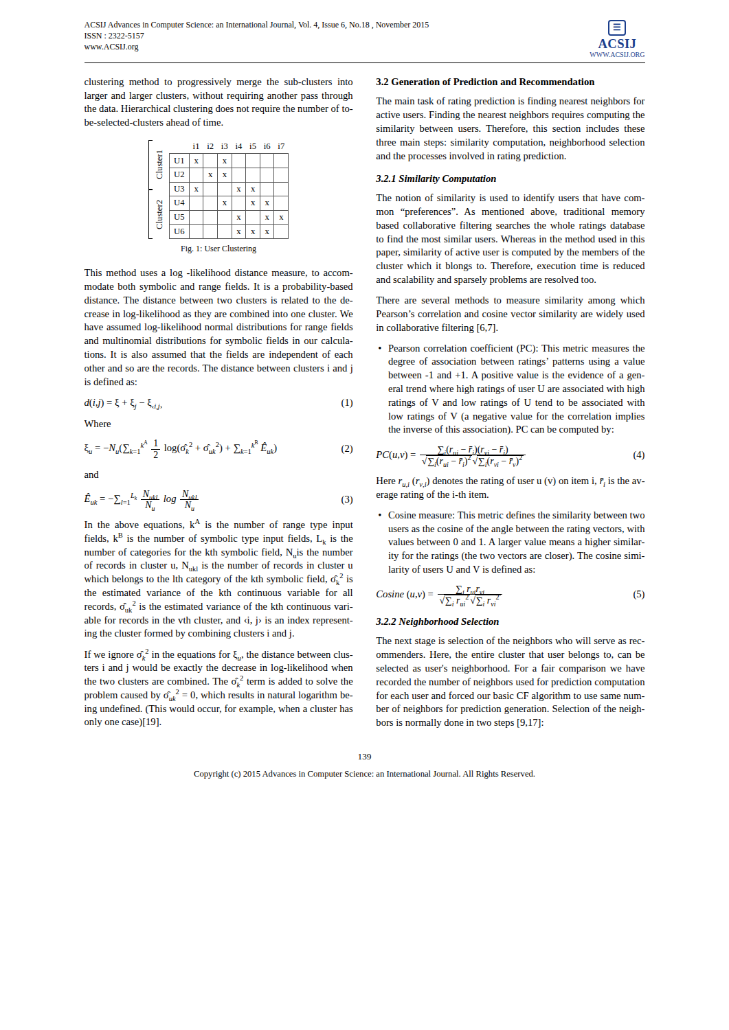ACSIJ Advances in Computer Science: an International Journal, Vol. 4, Issue 6, No.18 , November 2015
ISSN : 2322-5157
www.ACSIJ.org
☰ ACSIJ WWW.ACSIJ.ORG
clustering method to progressively merge the sub-clusters into larger and larger clusters, without requiring another pass through the data. Hierarchical clustering does not require the number of to-be-selected-clusters ahead of time.
Cluster1
Cluster2
| | i1 | i2 | i3 | i4 | i5 | i6 | i7 |
| --- | --- | --- | --- | --- | --- | --- | --- |
| U1 | | | | | | | |
| U2 | | | | | | | |
| U3 | | | | | | | |
| U4 | | | | | | | |
| U5 | | | | | | | |
| U6 | | | | | | | |
Fig. 1: User Clustering
This method uses a log -likelihood distance measure, to accommodate both symbolic and range fields. It is a probability-based distance. The distance between two clusters is related to the decrease in log-likelihood as they are combined into one cluster. We have assumed log-likelihood normal distributions for range fields and multinomial distributions for symbolic fields in our calculations. It is also assumed that the fields are independent of each other and so are the records. The distance between clusters i and j is defined as:
d(i,j) = ξ + ξj − ξ‹i,j› (1)
Where
ξu = −Nu(∑k=1kA 12 log(σ̂k2 + σ̂uk2) + ∑k=1kB Êuk) (2)
and
Êuk = −∑l=1Lk Nukl Nu log Nukl Nu (3)
In the above equations, kA is the number of range type input fields, kB is the number of symbolic type input fields, Lk is the number of categories for the kth symbolic field, Nuis the number of records in cluster u, Nukl is the number of records in cluster u which belongs to the lth category of the kth symbolic field, σ̂k2 is the estimated variance of the kth continuous variable for all records, σ̂uk2 is the estimated variance of the kth continuous variable for records in the vth cluster, and ‹i, j› is an index representing the cluster formed by combining clusters i and j.
If we ignore σ̂k2 in the equations for ξu, the distance between clusters i and j would be exactly the decrease in log-likelihood when the two clusters are combined. The σ̂k2 term is added to solve the problem caused by σ̂uk2 = 0, which results in natural logarithm being undefined. (This would occur, for example, when a cluster has only one case)[19].
3.2 Generation of Prediction and Recommendation
The main task of rating prediction is finding nearest neighbors for active users. Finding the nearest neighbors requires computing the similarity between users. Therefore, this section includes these three main steps: similarity computation, neighborhood selection and the processes involved in rating prediction.
3.2.1 Similarity Computation
The notion of similarity is used to identify users that have common “preferences”. As mentioned above, traditional memory based collaborative filtering searches the whole ratings database to find the most similar users. Whereas in the method used in this paper, similarity of active user is computed by the members of the cluster which it blongs to. Therefore, execution time is reduced and scalability and sparsely problems are resolved too.
There are several methods to measure similarity among which Pearson’s correlation and cosine vector similarity are widely used in collaborative filtering [6,7].
Pearson correlation coefficient (PC): This metric measures the degree of association between ratings’ patterns using a value between -1 and +1. A positive value is the evidence of a general trend where high ratings of user U are associated with high ratings of V and low ratings of U tend to be associated with low ratings of V (a negative value for the correlation implies the inverse of this association). PC can be computed by:
PC(u,v) = ∑i(rui − r̄i)(rvi − r̄i) ∑i(rui − r̄i)2 ∑i(rvi − r̄v)2 (4)
Here ru,i (rv,i) denotes the rating of user u (v) on item i, r̄i is the average rating of the i-th item.
Cosine measure: This metric defines the similarity between two users as the cosine of the angle between the rating vectors, with values between 0 and 1. A larger value means a higher similarity for the ratings (the two vectors are closer). The cosine similarity of users U and V is defined as:
Cosine (u,v) = ∑i ruirvi ∑i rui2 ∑i rvi2 (5)
3.2.2 Neighborhood Selection
The next stage is selection of the neighbors who will serve as recommenders. Here, the entire cluster that user belongs to, can be selected as user's neighborhood. For a fair comparison we have recorded the number of neighbors used for prediction computation for each user and forced our basic CF algorithm to use same number of neighbors for prediction generation. Selection of the neighbors is normally done in two steps [9,17]:
139
Copyright (c) 2015 Advances in Computer Science: an International Journal. All Rights Reserved.